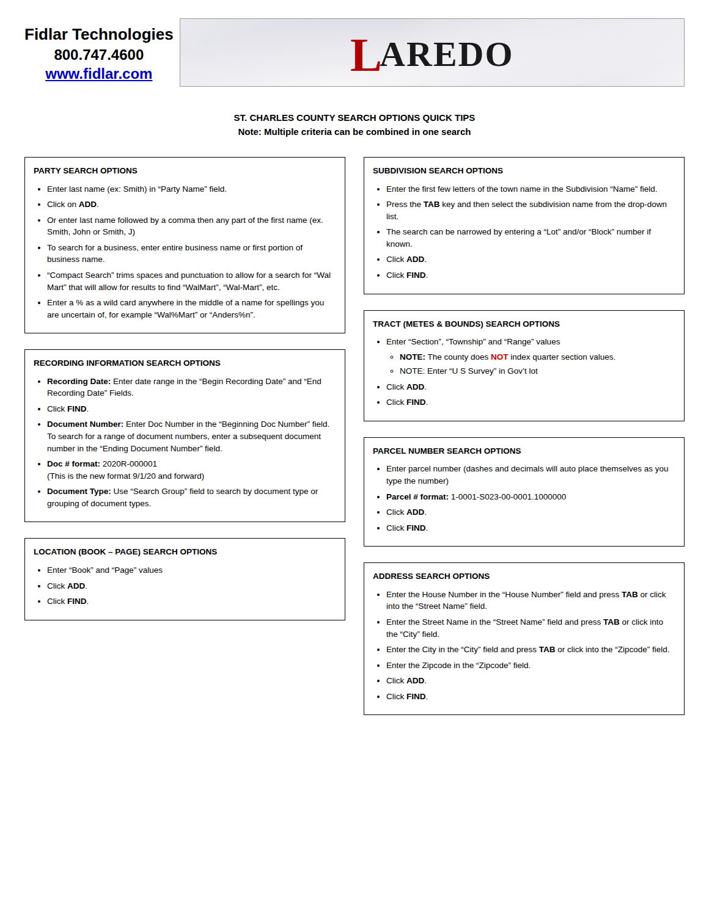Fidlar Technologies
800.747.4600
www.fidlar.com
LAREDO
ST. CHARLES COUNTY SEARCH OPTIONS QUICK TIPS
Note: Multiple criteria can be combined in one search
PARTY SEARCH OPTIONS
Enter last name (ex: Smith) in “Party Name” field.
Click on ADD.
Or enter last name followed by a comma then any part of the first name (ex. Smith, John or Smith, J)
To search for a business, enter entire business name or first portion of business name.
“Compact Search” trims spaces and punctuation to allow for a search for “Wal Mart” that will allow for results to find “WalMart”, “Wal-Mart”, etc.
Enter a % as a wild card anywhere in the middle of a name for spellings you are uncertain of, for example “Wal%Mart” or “Anders%n”.
RECORDING INFORMATION SEARCH OPTIONS
Recording Date: Enter date range in the “Begin Recording Date” and “End Recording Date” Fields.
Click FIND.
Document Number: Enter Doc Number in the “Beginning Doc Number” field. To search for a range of document numbers, enter a subsequent document number in the “Ending Document Number” field.
Doc # format: 2020R-000001
(This is the new format 9/1/20 and forward)
Document Type: Use “Search Group” field to search by document type or grouping of document types.
LOCATION (BOOK – PAGE) SEARCH OPTIONS
Enter “Book” and “Page” values
Click ADD.
Click FIND.
SUBDIVISION SEARCH OPTIONS
Enter the first few letters of the town name in the Subdivision “Name” field.
Press the TAB key and then select the subdivision name from the drop-down list.
The search can be narrowed by entering a “Lot” and/or “Block” number if known.
Click ADD.
Click FIND.
TRACT (METES & BOUNDS) SEARCH OPTIONS
Enter “Section”, “Township” and “Range” values
NOTE: The county does NOT index quarter section values.
NOTE: Enter “U S Survey” in Gov’t lot
Click ADD.
Click FIND.
PARCEL NUMBER SEARCH OPTIONS
Enter parcel number (dashes and decimals will auto place themselves as you type the number)
Parcel # format: 1-0001-S023-00-0001.1000000
Click ADD.
Click FIND.
ADDRESS SEARCH OPTIONS
Enter the House Number in the “House Number” field and press TAB or click into the “Street Name” field.
Enter the Street Name in the “Street Name” field and press TAB or click into the “City” field.
Enter the City in the “City” field and press TAB or click into the “Zipcode” field.
Enter the Zipcode in the “Zipcode” field.
Click ADD.
Click FIND.